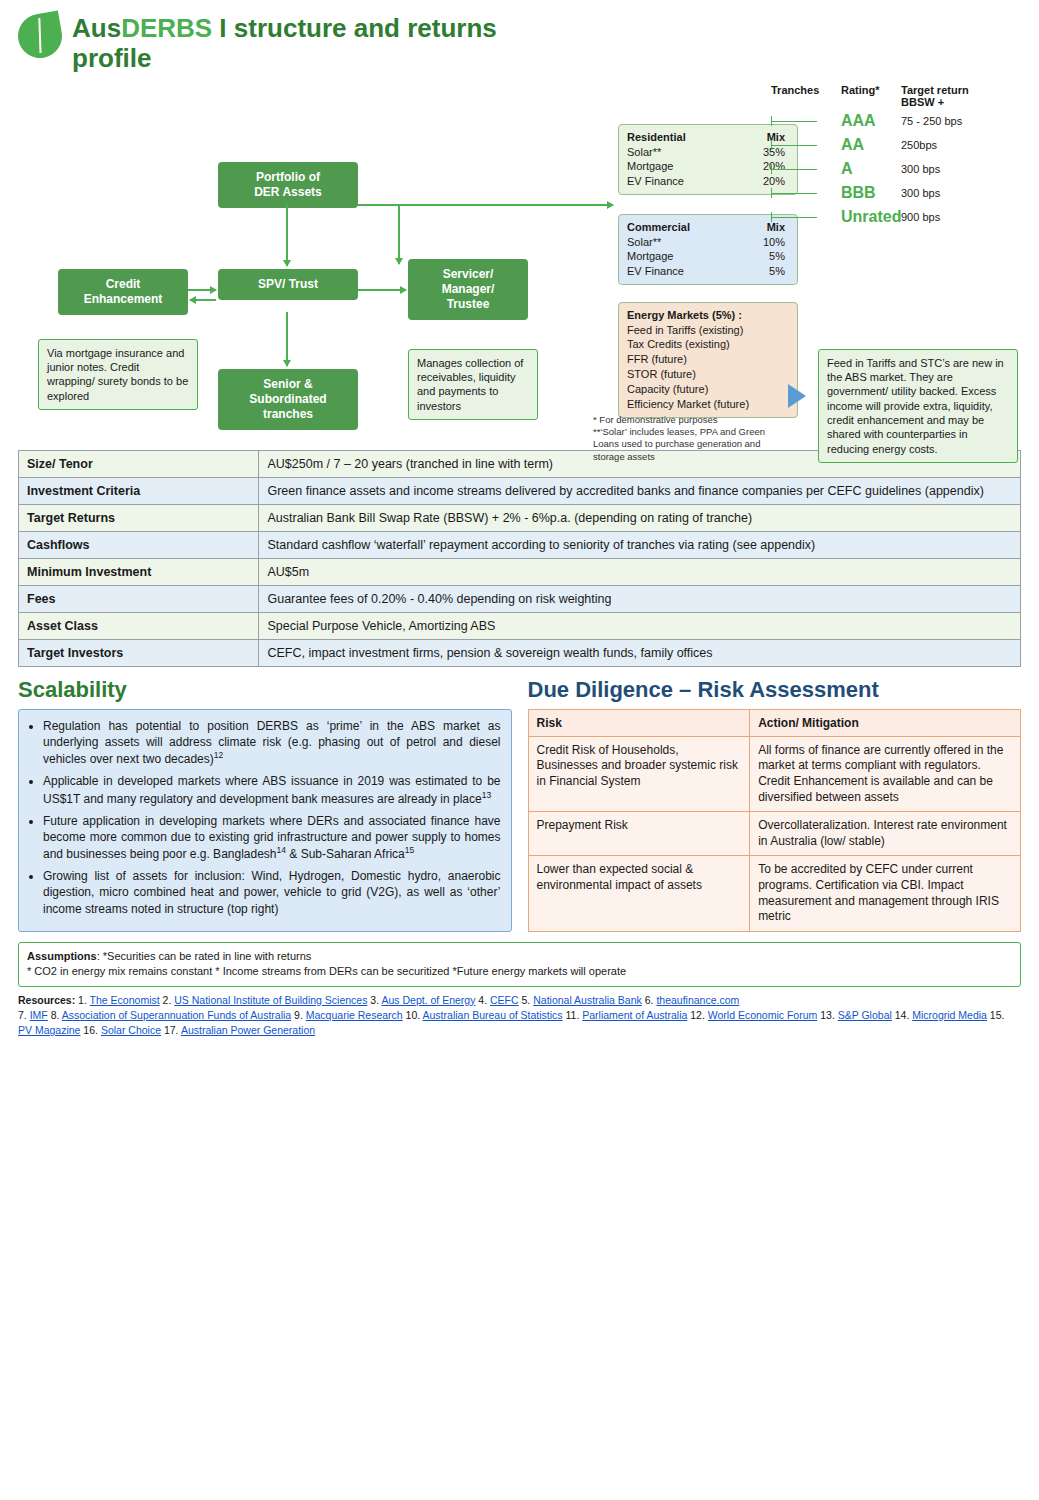AusDERBS I structure and returns
profile
Portfolio of
DER Assets
SPV/ Trust
Credit
Enhancement
Servicer/
Manager/
Trustee
Senior &
Subordinated
tranches
Via mortgage insurance and junior notes. Credit wrapping/ surety bonds to be explored
Manages collection of receivables, liquidity and payments to investors
Feed in Tariffs and STC’s are new in the ABS market. They are government/ utility backed. Excess income will provide extra, liquidity, credit enhancement and may be shared with counterparties in reducing energy costs.
| Residential | Mix |
| Solar** | 35% |
| Mortgage | 20% |
| EV Finance | 20% |
| Commercial | Mix |
| Solar** | 10% |
| Mortgage | 5% |
| EV Finance | 5% |
Energy Markets (5%) :
Feed in Tariffs (existing)
Tax Credits (existing)
FFR (future)
STOR (future)
Capacity (future)
Efficiency Market (future)
Tranches
Rating*
Target return
BBSW +
AAA
75 - 250 bps
AA
250bps
A
300 bps
BBB
300 bps
Unrated
900 bps
* For demonstrative purposes
**‘Solar’ includes leases, PPA and Green Loans used to purchase generation and storage assets
| Size/ Tenor | AU$250m / 7 – 20 years (tranched in line with term) |
| Investment Criteria | Green finance assets and income streams delivered by accredited banks and finance companies per CEFC guidelines (appendix) |
| Target Returns | Australian Bank Bill Swap Rate (BBSW) + 2% - 6%p.a. (depending on rating of tranche) |
| Cashflows | Standard cashflow ‘waterfall’ repayment according to seniority of tranches via rating (see appendix) |
| Minimum Investment | AU$5m |
| Fees | Guarantee fees of 0.20% - 0.40% depending on risk weighting |
| Asset Class | Special Purpose Vehicle, Amortizing ABS |
| Target Investors | CEFC, impact investment firms, pension & sovereign wealth funds, family offices |
Scalability
Regulation has potential to position DERBS as ‘prime’ in the ABS market as underlying assets will address climate risk (e.g. phasing out of petrol and diesel vehicles over next two decades)12
Applicable in developed markets where ABS issuance in 2019 was estimated to be US$1T and many regulatory and development bank measures are already in place13
Future application in developing markets where DERs and associated finance have become more common due to existing grid infrastructure and power supply to homes and businesses being poor e.g. Bangladesh14 & Sub-Saharan Africa15
Growing list of assets for inclusion: Wind, Hydrogen, Domestic hydro, anaerobic digestion, micro combined heat and power, vehicle to grid (V2G), as well as ‘other’ income streams noted in structure (top right)
Due Diligence – Risk Assessment
| Risk | Action/ Mitigation |
| --- | --- |
| Credit Risk of Households, Businesses and broader systemic risk in Financial System | All forms of finance are currently offered in the market at terms compliant with regulators. Credit Enhancement is available and can be diversified between assets |
| Prepayment Risk | Overcollateralization. Interest rate environment in Australia (low/ stable) |
| Lower than expected social & environmental impact of assets | To be accredited by CEFC under current programs. Certification via CBI. Impact measurement and management through IRIS metric |
Assumptions: *Securities can be rated in line with returns
* CO2 in energy mix remains constant * Income streams from DERs can be securitized *Future energy markets will operate
Resources: 1. The Economist 2. US National Institute of Building Sciences 3. Aus Dept. of Energy 4. CEFC 5. National Australia Bank 6. theaufinance.com
7. IMF 8. Association of Superannuation Funds of Australia 9. Macquarie Research 10. Australian Bureau of Statistics 11. Parliament of Australia 12. World Economic Forum 13. S&P Global 14. Microgrid Media 15. PV Magazine 16. Solar Choice 17. Australian Power Generation